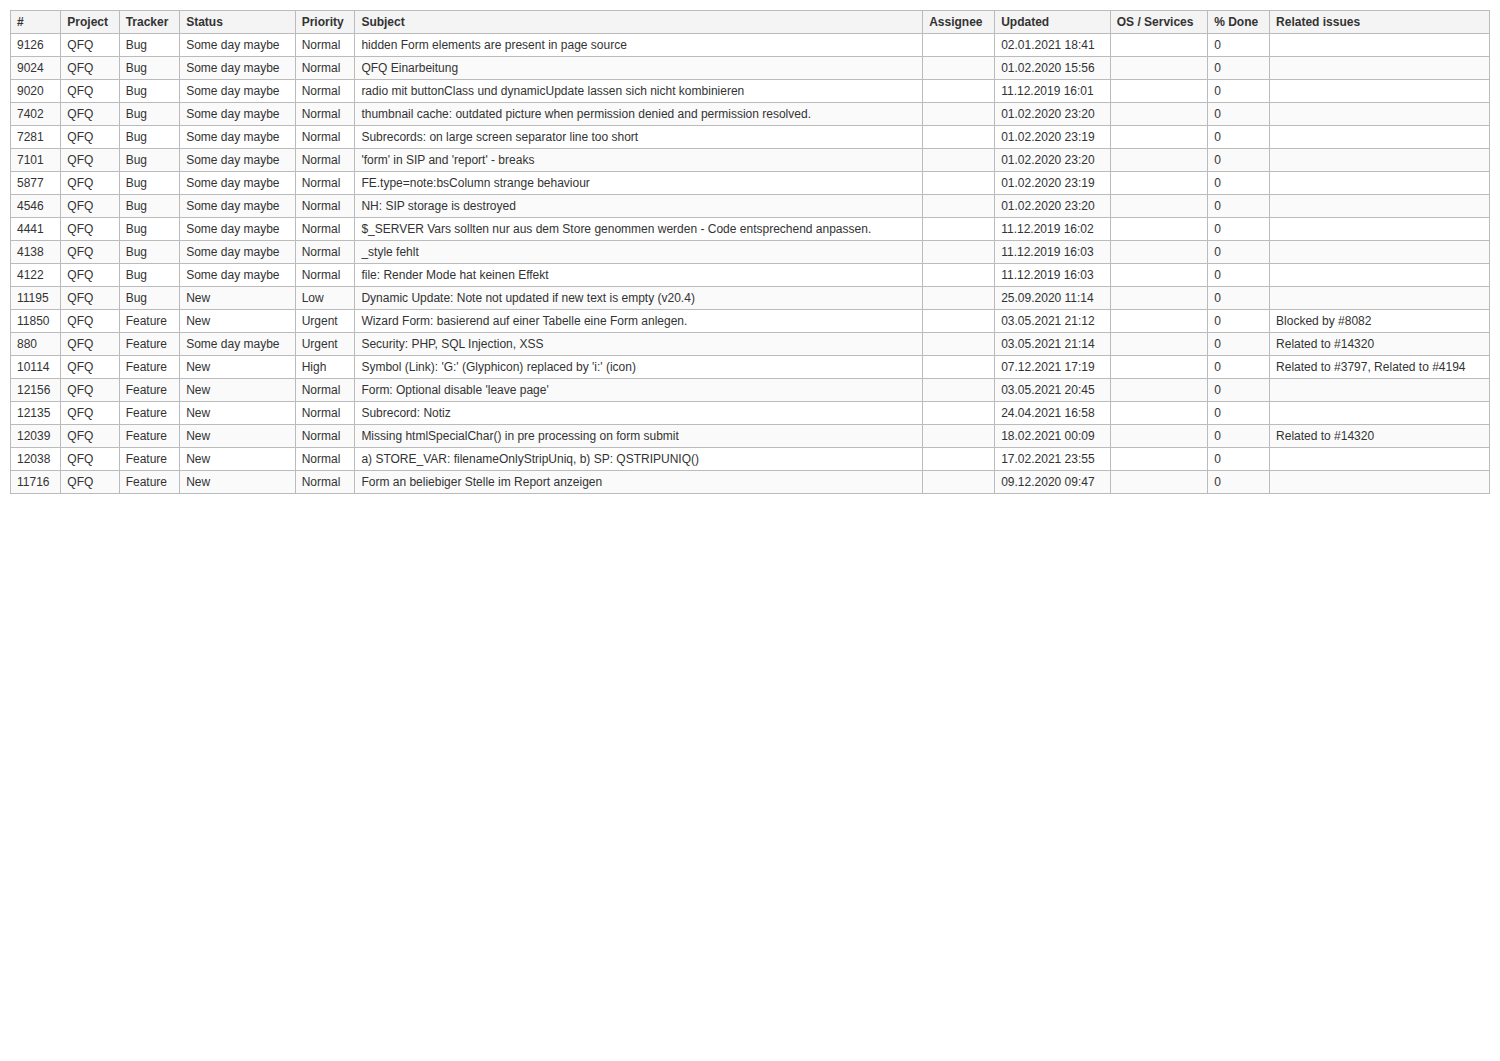| # | Project | Tracker | Status | Priority | Subject | Assignee | Updated | OS / Services | % Done | Related issues |
| --- | --- | --- | --- | --- | --- | --- | --- | --- | --- | --- |
| 9126 | QFQ | Bug | Some day maybe | Normal | hidden Form elements are present in page source | | 02.01.2021 18:41 | | 0 | |
| 9024 | QFQ | Bug | Some day maybe | Normal | QFQ Einarbeitung | | 01.02.2020 15:56 | | 0 | |
| 9020 | QFQ | Bug | Some day maybe | Normal | radio mit buttonClass und dynamicUpdate lassen sich nicht kombinieren | | 11.12.2019 16:01 | | 0 | |
| 7402 | QFQ | Bug | Some day maybe | Normal | thumbnail cache: outdated picture when permission denied and permission resolved. | | 01.02.2020 23:20 | | 0 | |
| 7281 | QFQ | Bug | Some day maybe | Normal | Subrecords: on large screen separator line too short | | 01.02.2020 23:19 | | 0 | |
| 7101 | QFQ | Bug | Some day maybe | Normal | 'form' in SIP and 'report' - breaks | | 01.02.2020 23:20 | | 0 | |
| 5877 | QFQ | Bug | Some day maybe | Normal | FE.type=note:bsColumn strange behaviour | | 01.02.2020 23:19 | | 0 | |
| 4546 | QFQ | Bug | Some day maybe | Normal | NH: SIP storage is destroyed | | 01.02.2020 23:20 | | 0 | |
| 4441 | QFQ | Bug | Some day maybe | Normal | $_SERVER Vars sollten nur aus dem Store genommen werden - Code entsprechend anpassen. | | 11.12.2019 16:02 | | 0 | |
| 4138 | QFQ | Bug | Some day maybe | Normal | _style fehlt | | 11.12.2019 16:03 | | 0 | |
| 4122 | QFQ | Bug | Some day maybe | Normal | file: Render Mode hat keinen Effekt | | 11.12.2019 16:03 | | 0 | |
| 11195 | QFQ | Bug | New | Low | Dynamic Update: Note not updated if new text is empty (v20.4) | | 25.09.2020 11:14 | | 0 | |
| 11850 | QFQ | Feature | New | Urgent | Wizard Form: basierend auf einer Tabelle eine Form anlegen. | | 03.05.2021 21:12 | | 0 | Blocked by #8082 |
| 880 | QFQ | Feature | Some day maybe | Urgent | Security: PHP, SQL Injection, XSS | | 03.05.2021 21:14 | | 0 | Related to #14320 |
| 10114 | QFQ | Feature | New | High | Symbol (Link): 'G:' (Glyphicon) replaced by 'i:' (icon) | | 07.12.2021 17:19 | | 0 | Related to #3797, Related to #4194 |
| 12156 | QFQ | Feature | New | Normal | Form: Optional disable 'leave page' | | 03.05.2021 20:45 | | 0 | |
| 12135 | QFQ | Feature | New | Normal | Subrecord: Notiz | | 24.04.2021 16:58 | | 0 | |
| 12039 | QFQ | Feature | New | Normal | Missing htmlSpecialChar() in pre processing on form submit | | 18.02.2021 00:09 | | 0 | Related to #14320 |
| 12038 | QFQ | Feature | New | Normal | a) STORE_VAR: filenameOnlyStripUniq, b) SP: QSTRIPUNIQ() | | 17.02.2021 23:55 | | 0 | |
| 11716 | QFQ | Feature | New | Normal | Form an beliebiger Stelle im Report anzeigen | | 09.12.2020 09:47 | | 0 | |